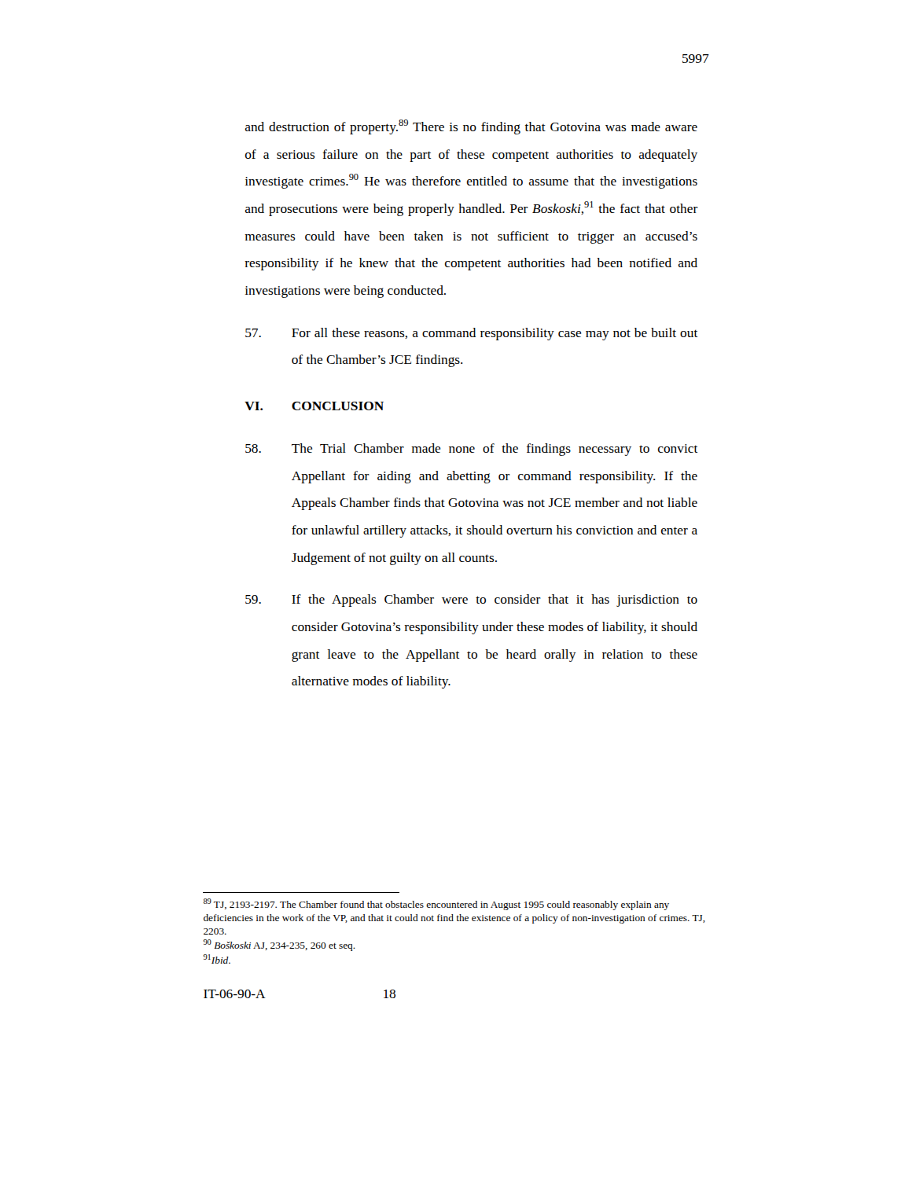5997
and destruction of property.89 There is no finding that Gotovina was made aware of a serious failure on the part of these competent authorities to adequately investigate crimes.90 He was therefore entitled to assume that the investigations and prosecutions were being properly handled. Per Boskoski,91 the fact that other measures could have been taken is not sufficient to trigger an accused’s responsibility if he knew that the competent authorities had been notified and investigations were being conducted.
57.
For all these reasons, a command responsibility case may not be built out of the Chamber’s JCE findings.
VI.
CONCLUSION
58.
The Trial Chamber made none of the findings necessary to convict Appellant for aiding and abetting or command responsibility. If the Appeals Chamber finds that Gotovina was not JCE member and not liable for unlawful artillery attacks, it should overturn his conviction and enter a Judgement of not guilty on all counts.
59.
If the Appeals Chamber were to consider that it has jurisdiction to consider Gotovina’s responsibility under these modes of liability, it should grant leave to the Appellant to be heard orally in relation to these alternative modes of liability.
89 TJ, 2193-2197. The Chamber found that obstacles encountered in August 1995 could reasonably explain any deficiencies in the work of the VP, and that it could not find the existence of a policy of non-investigation of crimes. TJ, 2203.
90 Boškoski AJ, 234-235, 260 et seq.
91Ibid.
IT-06-90-A 18